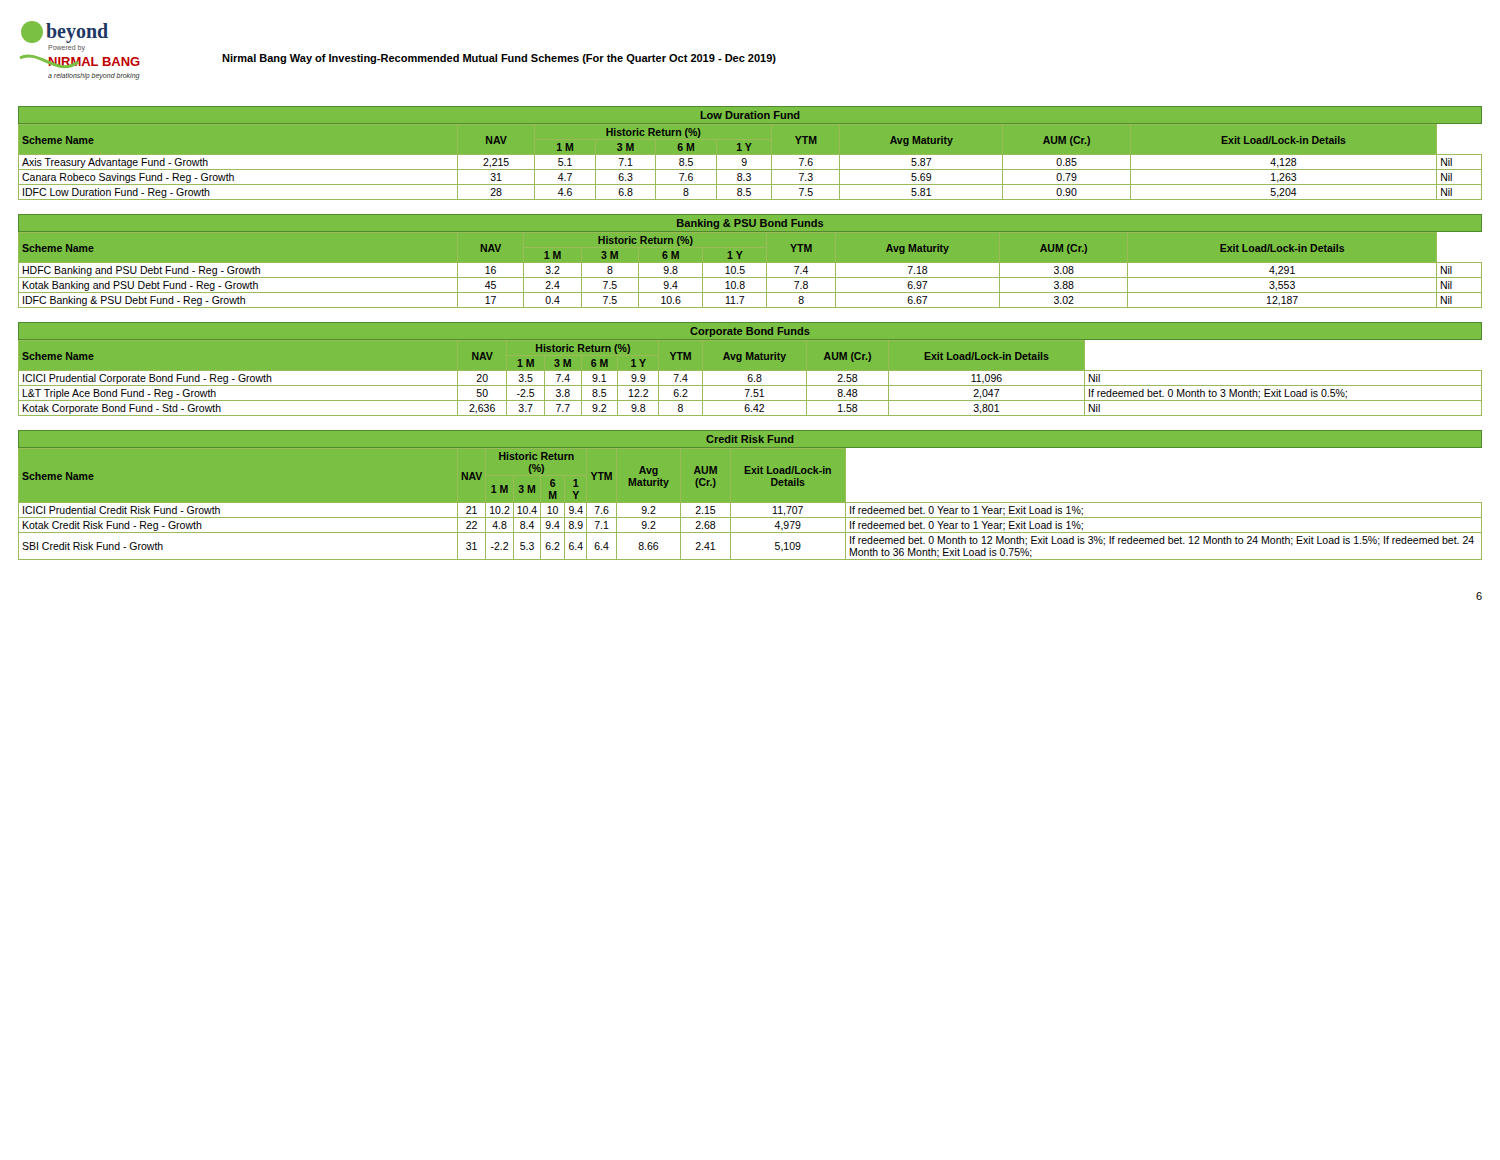beyond Powered by NIRMAL BANG a relationship beyond broking
Nirmal Bang Way of Investing-Recommended Mutual Fund Schemes (For the Quarter Oct 2019 - Dec 2019)
Low Duration Fund
| Scheme Name | NAV | Historic Return (%) | YTM | Avg Maturity | AUM (Cr.) | Exit Load/Lock-in Details |
| --- | --- | --- | --- | --- | --- | --- |
| 1 M | 3 M | 6 M | 1 Y |
| Axis Treasury Advantage Fund - Growth | 2,215 | 5.1 | 7.1 | 8.5 | 9 | 7.6 | 5.87 | 0.85 | 4,128 | Nil |
| Canara Robeco Savings Fund - Reg - Growth | 31 | 4.7 | 6.3 | 7.6 | 8.3 | 7.3 | 5.69 | 0.79 | 1,263 | Nil |
| IDFC Low Duration Fund - Reg - Growth | 28 | 4.6 | 6.8 | 8 | 8.5 | 7.5 | 5.81 | 0.90 | 5,204 | Nil |
Banking & PSU Bond Funds
| Scheme Name | NAV | Historic Return (%) | YTM | Avg Maturity | AUM (Cr.) | Exit Load/Lock-in Details |
| --- | --- | --- | --- | --- | --- | --- |
| 1 M | 3 M | 6 M | 1 Y |
| HDFC Banking and PSU Debt Fund - Reg - Growth | 16 | 3.2 | 8 | 9.8 | 10.5 | 7.4 | 7.18 | 3.08 | 4,291 | Nil |
| Kotak Banking and PSU Debt Fund - Reg - Growth | 45 | 2.4 | 7.5 | 9.4 | 10.8 | 7.8 | 6.97 | 3.88 | 3,553 | Nil |
| IDFC Banking & PSU Debt Fund - Reg - Growth | 17 | 0.4 | 7.5 | 10.6 | 11.7 | 8 | 6.67 | 3.02 | 12,187 | Nil |
Corporate Bond Funds
| Scheme Name | NAV | Historic Return (%) | YTM | Avg Maturity | AUM (Cr.) | Exit Load/Lock-in Details |
| --- | --- | --- | --- | --- | --- | --- |
| 1 M | 3 M | 6 M | 1 Y |
| ICICI Prudential Corporate Bond Fund - Reg - Growth | 20 | 3.5 | 7.4 | 9.1 | 9.9 | 7.4 | 6.8 | 2.58 | 11,096 | Nil |
| L&T Triple Ace Bond Fund - Reg - Growth | 50 | -2.5 | 3.8 | 8.5 | 12.2 | 6.2 | 7.51 | 8.48 | 2,047 | If redeemed bet. 0 Month to 3 Month; Exit Load is 0.5%; |
| Kotak Corporate Bond Fund - Std - Growth | 2,636 | 3.7 | 7.7 | 9.2 | 9.8 | 8 | 6.42 | 1.58 | 3,801 | Nil |
Credit Risk Fund
| Scheme Name | NAV | Historic Return (%) | YTM | Avg Maturity | AUM (Cr.) | Exit Load/Lock-in Details |
| --- | --- | --- | --- | --- | --- | --- |
| 1 M | 3 M | 6 M | 1 Y |
| ICICI Prudential Credit Risk Fund - Growth | 21 | 10.2 | 10.4 | 10 | 9.4 | 7.6 | 9.2 | 2.15 | 11,707 | If redeemed bet. 0 Year to 1 Year; Exit Load is 1%; |
| Kotak Credit Risk Fund - Reg - Growth | 22 | 4.8 | 8.4 | 9.4 | 8.9 | 7.1 | 9.2 | 2.68 | 4,979 | If redeemed bet. 0 Year to 1 Year; Exit Load is 1%; |
| SBI Credit Risk Fund - Growth | 31 | -2.2 | 5.3 | 6.2 | 6.4 | 6.4 | 8.66 | 2.41 | 5,109 | If redeemed bet. 0 Month to 12 Month; Exit Load is 3%; If redeemed bet. 12 Month to 24 Month; Exit Load is 1.5%; If redeemed bet. 24 Month to 36 Month; Exit Load is 0.75%; |
6